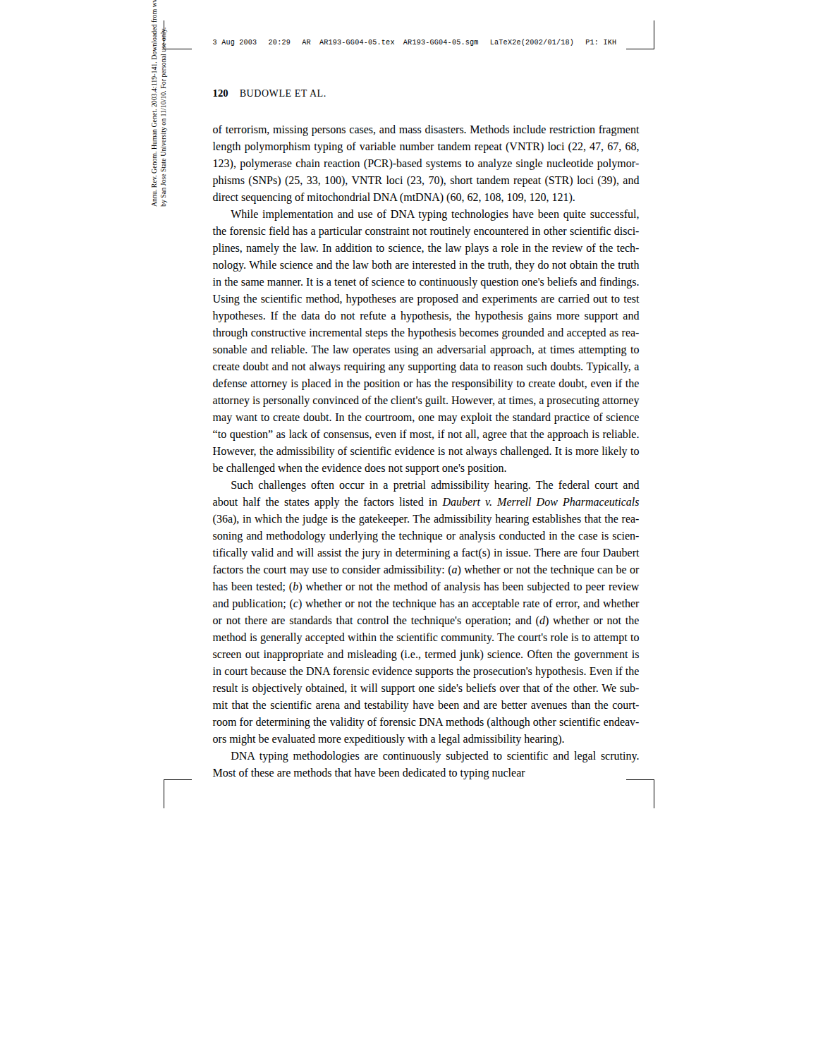Annu. Rev. Genom. Human Genet. 2003.4:119-141. Downloaded from www.annualreviews.org by San Jose State University on 11/10/10. For personal use only.
3 Aug 200320:29 AR AR193-GG04-05.tex AR193-GG04-05.sgm LaTeX2e(2002/01/18) P1: IKH
120 BUDOWLE ET AL.
of terrorism, missing persons cases, and mass disasters. Methods include restriction fragment length polymorphism typing of variable number tandem repeat (VNTR) loci (22, 47, 67, 68, 123), polymerase chain reaction (PCR)-based systems to analyze single nucleotide polymorphisms (SNPs) (25, 33, 100), VNTR loci (23, 70), short tandem repeat (STR) loci (39), and direct sequencing of mitochondrial DNA (mtDNA) (60, 62, 108, 109, 120, 121).
While implementation and use of DNA typing technologies have been quite successful, the forensic field has a particular constraint not routinely encountered in other scientific disciplines, namely the law. In addition to science, the law plays a role in the review of the technology. While science and the law both are interested in the truth, they do not obtain the truth in the same manner. It is a tenet of science to continuously question one's beliefs and findings. Using the scientific method, hypotheses are proposed and experiments are carried out to test hypotheses. If the data do not refute a hypothesis, the hypothesis gains more support and through constructive incremental steps the hypothesis becomes grounded and accepted as reasonable and reliable. The law operates using an adversarial approach, at times attempting to create doubt and not always requiring any supporting data to reason such doubts. Typically, a defense attorney is placed in the position or has the responsibility to create doubt, even if the attorney is personally convinced of the client's guilt. However, at times, a prosecuting attorney may want to create doubt. In the courtroom, one may exploit the standard practice of science “to question” as lack of consensus, even if most, if not all, agree that the approach is reliable. However, the admissibility of scientific evidence is not always challenged. It is more likely to be challenged when the evidence does not support one's position.
Such challenges often occur in a pretrial admissibility hearing. The federal court and about half the states apply the factors listed in Daubert v. Merrell Dow Pharmaceuticals (36a), in which the judge is the gatekeeper. The admissibility hearing establishes that the reasoning and methodology underlying the technique or analysis conducted in the case is scientifically valid and will assist the jury in determining a fact(s) in issue. There are four Daubert factors the court may use to consider admissibility: (a) whether or not the technique can be or has been tested; (b) whether or not the method of analysis has been subjected to peer review and publication; (c) whether or not the technique has an acceptable rate of error, and whether or not there are standards that control the technique's operation; and (d) whether or not the method is generally accepted within the scientific community. The court's role is to attempt to screen out inappropriate and misleading (i.e., termed junk) science. Often the government is in court because the DNA forensic evidence supports the prosecution's hypothesis. Even if the result is objectively obtained, it will support one side's beliefs over that of the other. We submit that the scientific arena and testability have been and are better avenues than the courtroom for determining the validity of forensic DNA methods (although other scientific endeavors might be evaluated more expeditiously with a legal admissibility hearing).
DNA typing methodologies are continuously subjected to scientific and legal scrutiny. Most of these are methods that have been dedicated to typing nuclear